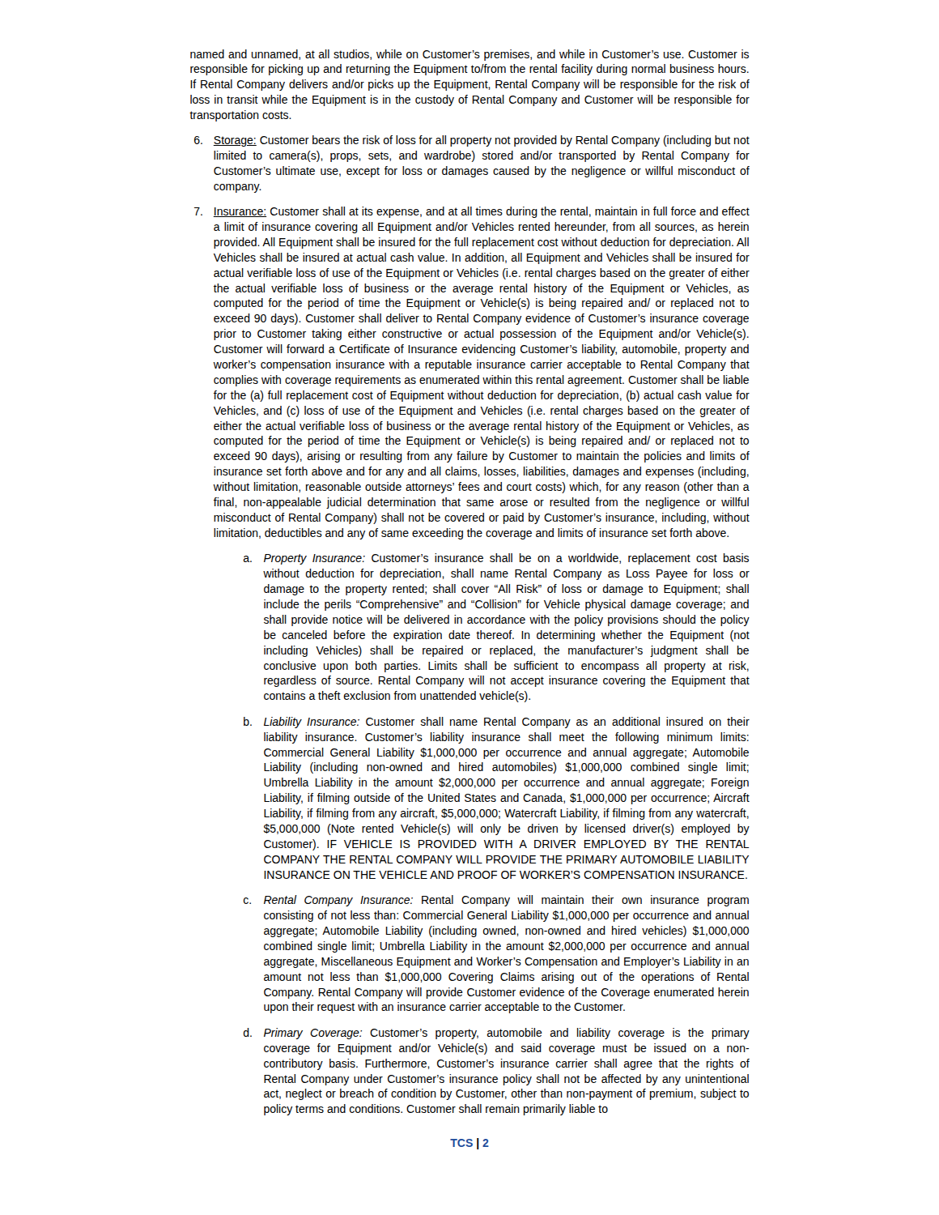named and unnamed, at all studios, while on Customer’s premises, and while in Customer’s use. Customer is responsible for picking up and returning the Equipment to/from the rental facility during normal business hours. If Rental Company delivers and/or picks up the Equipment, Rental Company will be responsible for the risk of loss in transit while the Equipment is in the custody of Rental Company and Customer will be responsible for transportation costs.
6. Storage: Customer bears the risk of loss for all property not provided by Rental Company (including but not limited to camera(s), props, sets, and wardrobe) stored and/or transported by Rental Company for Customer’s ultimate use, except for loss or damages caused by the negligence or willful misconduct of company.
7. Insurance: Customer shall at its expense, and at all times during the rental, maintain in full force and effect a limit of insurance covering all Equipment and/or Vehicles rented hereunder, from all sources, as herein provided. All Equipment shall be insured for the full replacement cost without deduction for depreciation. All Vehicles shall be insured at actual cash value. In addition, all Equipment and Vehicles shall be insured for actual verifiable loss of use of the Equipment or Vehicles (i.e. rental charges based on the greater of either the actual verifiable loss of business or the average rental history of the Equipment or Vehicles, as computed for the period of time the Equipment or Vehicle(s) is being repaired and/ or replaced not to exceed 90 days). Customer shall deliver to Rental Company evidence of Customer’s insurance coverage prior to Customer taking either constructive or actual possession of the Equipment and/or Vehicle(s). Customer will forward a Certificate of Insurance evidencing Customer’s liability, automobile, property and worker’s compensation insurance with a reputable insurance carrier acceptable to Rental Company that complies with coverage requirements as enumerated within this rental agreement. Customer shall be liable for the (a) full replacement cost of Equipment without deduction for depreciation, (b) actual cash value for Vehicles, and (c) loss of use of the Equipment and Vehicles (i.e. rental charges based on the greater of either the actual verifiable loss of business or the average rental history of the Equipment or Vehicles, as computed for the period of time the Equipment or Vehicle(s) is being repaired and/ or replaced not to exceed 90 days), arising or resulting from any failure by Customer to maintain the policies and limits of insurance set forth above and for any and all claims, losses, liabilities, damages and expenses (including, without limitation, reasonable outside attorneys’ fees and court costs) which, for any reason (other than a final, non-appealable judicial determination that same arose or resulted from the negligence or willful misconduct of Rental Company) shall not be covered or paid by Customer’s insurance, including, without limitation, deductibles and any of same exceeding the coverage and limits of insurance set forth above.
a. Property Insurance: Customer’s insurance shall be on a worldwide, replacement cost basis without deduction for depreciation, shall name Rental Company as Loss Payee for loss or damage to the property rented; shall cover “All Risk” of loss or damage to Equipment; shall include the perils “Comprehensive” and “Collision” for Vehicle physical damage coverage; and shall provide notice will be delivered in accordance with the policy provisions should the policy be canceled before the expiration date thereof. In determining whether the Equipment (not including Vehicles) shall be repaired or replaced, the manufacturer’s judgment shall be conclusive upon both parties. Limits shall be sufficient to encompass all property at risk, regardless of source. Rental Company will not accept insurance covering the Equipment that contains a theft exclusion from unattended vehicle(s).
b. Liability Insurance: Customer shall name Rental Company as an additional insured on their liability insurance. Customer’s liability insurance shall meet the following minimum limits: Commercial General Liability $1,000,000 per occurrence and annual aggregate; Automobile Liability (including non-owned and hired automobiles) $1,000,000 combined single limit; Umbrella Liability in the amount $2,000,000 per occurrence and annual aggregate; Foreign Liability, if filming outside of the United States and Canada, $1,000,000 per occurrence; Aircraft Liability, if filming from any aircraft, $5,000,000; Watercraft Liability, if filming from any watercraft, $5,000,000 (Note rented Vehicle(s) will only be driven by licensed driver(s) employed by Customer). IF VEHICLE IS PROVIDED WITH A DRIVER EMPLOYED BY THE RENTAL COMPANY THE RENTAL COMPANY WILL PROVIDE THE PRIMARY AUTOMOBILE LIABILITY INSURANCE ON THE VEHICLE AND PROOF OF WORKER’S COMPENSATION INSURANCE.
c. Rental Company Insurance: Rental Company will maintain their own insurance program consisting of not less than: Commercial General Liability $1,000,000 per occurrence and annual aggregate; Automobile Liability (including owned, non-owned and hired vehicles) $1,000,000 combined single limit; Umbrella Liability in the amount $2,000,000 per occurrence and annual aggregate, Miscellaneous Equipment and Worker’s Compensation and Employer’s Liability in an amount not less than $1,000,000 Covering Claims arising out of the operations of Rental Company. Rental Company will provide Customer evidence of the Coverage enumerated herein upon their request with an insurance carrier acceptable to the Customer.
d. Primary Coverage: Customer’s property, automobile and liability coverage is the primary coverage for Equipment and/or Vehicle(s) and said coverage must be issued on a non-contributory basis. Furthermore, Customer’s insurance carrier shall agree that the rights of Rental Company under Customer’s insurance policy shall not be affected by any unintentional act, neglect or breach of condition by Customer, other than non-payment of premium, subject to policy terms and conditions. Customer shall remain primarily liable to
TCS | 2